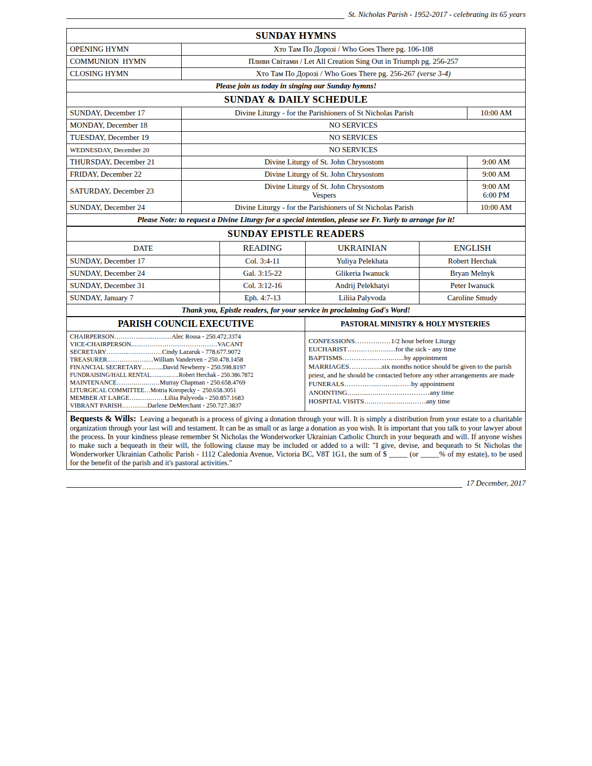St. Nicholas Parish - 1952-2017 - celebrating its 65 years
| SUNDAY HYMNS |
| OPENING HYMN | Хто Там По Дорозі / Who Goes There pg. 106-108 |
| COMMUNION HYMN | Пливи Світами / Let All Creation Sing Out in Triumph pg. 256-257 |
| CLOSING HYMN | Хто Там По Дорозі / Who Goes There pg. 256-267 (verse 3-4) |
| Please join us today in singing our Sunday hymns! |
| SUNDAY & DAILY SCHEDULE |
| SUNDAY, December 17 | Divine Liturgy - for the Parishioners of St Nicholas Parish | 10:00 AM |
| MONDAY, December 18 | NO SERVICES |
| TUESDAY, December 19 | NO SERVICES |
| WEDNESDAY, December 20 | NO SERVICES |
| THURSDAY, December 21 | Divine Liturgy of St. John Chrysostom | 9:00 AM |
| FRIDAY, December 22 | Divine Liturgy of St. John Chrysostom | 9:00 AM |
| SATURDAY, December 23 | Divine Liturgy of St. John Chrysostom Vespers | 9:00 AM 6:00 PM |
| SUNDAY, December 24 | Divine Liturgy - for the Parishioners of St Nicholas Parish | 10:00 AM |
| Please Note: to request a Divine Liturgy for a special intention, please see Fr. Yuriy to arrange for it! |
| SUNDAY EPISTLE READERS |
| DATE | READING | UKRAINIAN | ENGLISH |
| SUNDAY, December 17 | Col. 3:4-11 | Yuliya Pelekhata | Robert Herchak |
| SUNDAY, December 24 | Gal. 3:15-22 | Glikeria Iwanuck | Bryan Melnyk |
| SUNDAY, December 31 | Col. 3:12-16 | Andrij Pelekhatyi | Peter Iwanuck |
| SUNDAY, January 7 | Eph. 4:7-13 | Liliia Palyvoda | Caroline Smudy |
| Thank you, Epistle readers, for your service in proclaiming God's Word! |
| PARISH COUNCIL EXECUTIVE | PASTORAL MINISTRY & HOLY MYSTERIES |
| CHAIRPERSON…………..…..………Alec Rossa - 250.472.3374 VICE-CHAIRPERSON..…………………………………VACANT SECRETARY………..….…………Cindy Lazaruk - 778.677.9072 TREASURER.…………..…..…William Vanderven - 250.478.1458 FINANCIAL SECRETARY…..…...David Newberry - 250.598.8197 FUNDRAISING/HALL RENTAL…...…..…..Robert Herchak - 250.386.7872 MAINTENANCE……….…..……Murray Chapman - 250.658.4769 LITURGICAL COMMITTEE…Motria Koropecky - 250.658.3051 MEMBER AT LARGE…...…..…….Liliia Palyvoda - 250.857.1683 VIBRANT PARISH……..…..Darlene DeMerchant - 250.727.3837 | CONFESSIONS……….……1/2 hour before Liturgy EUCHARIST…….…….…..…for the sick - any time BAPTISMS……….…..……..…...by appointment MARRIAGES……….…..six months notice should be given to the parish priest, and he should be contacted before any other arrangements are made FUNERALS……….…..…..…..……by appointment ANOINTING…..…..…..………..…………any time HOSPITAL VISITS…..……..…..…..……any time |
Bequests & Wills: Leaving a bequeath is a process of giving a donation through your will. It is simply a distribution from your estate to a charitable organization through your last will and testament. It can be as small or as large a donation as you wish. It is important that you talk to your lawyer about the process. In your kindness please remember St Nicholas the Wonderworker Ukrainian Catholic Church in your bequeath and will. If anyone wishes to make such a bequeath in their will, the following clause may be included or added to a will: "I give, devise, and bequeath to St Nicholas the Wonderworker Ukrainian Catholic Parish - 1112 Caledonia Avenue, Victoria BC, V8T 1G1, the sum of $ _____ (or _____% of my estate), to be used for the benefit of the parish and it's pastoral activities."
17 December, 2017